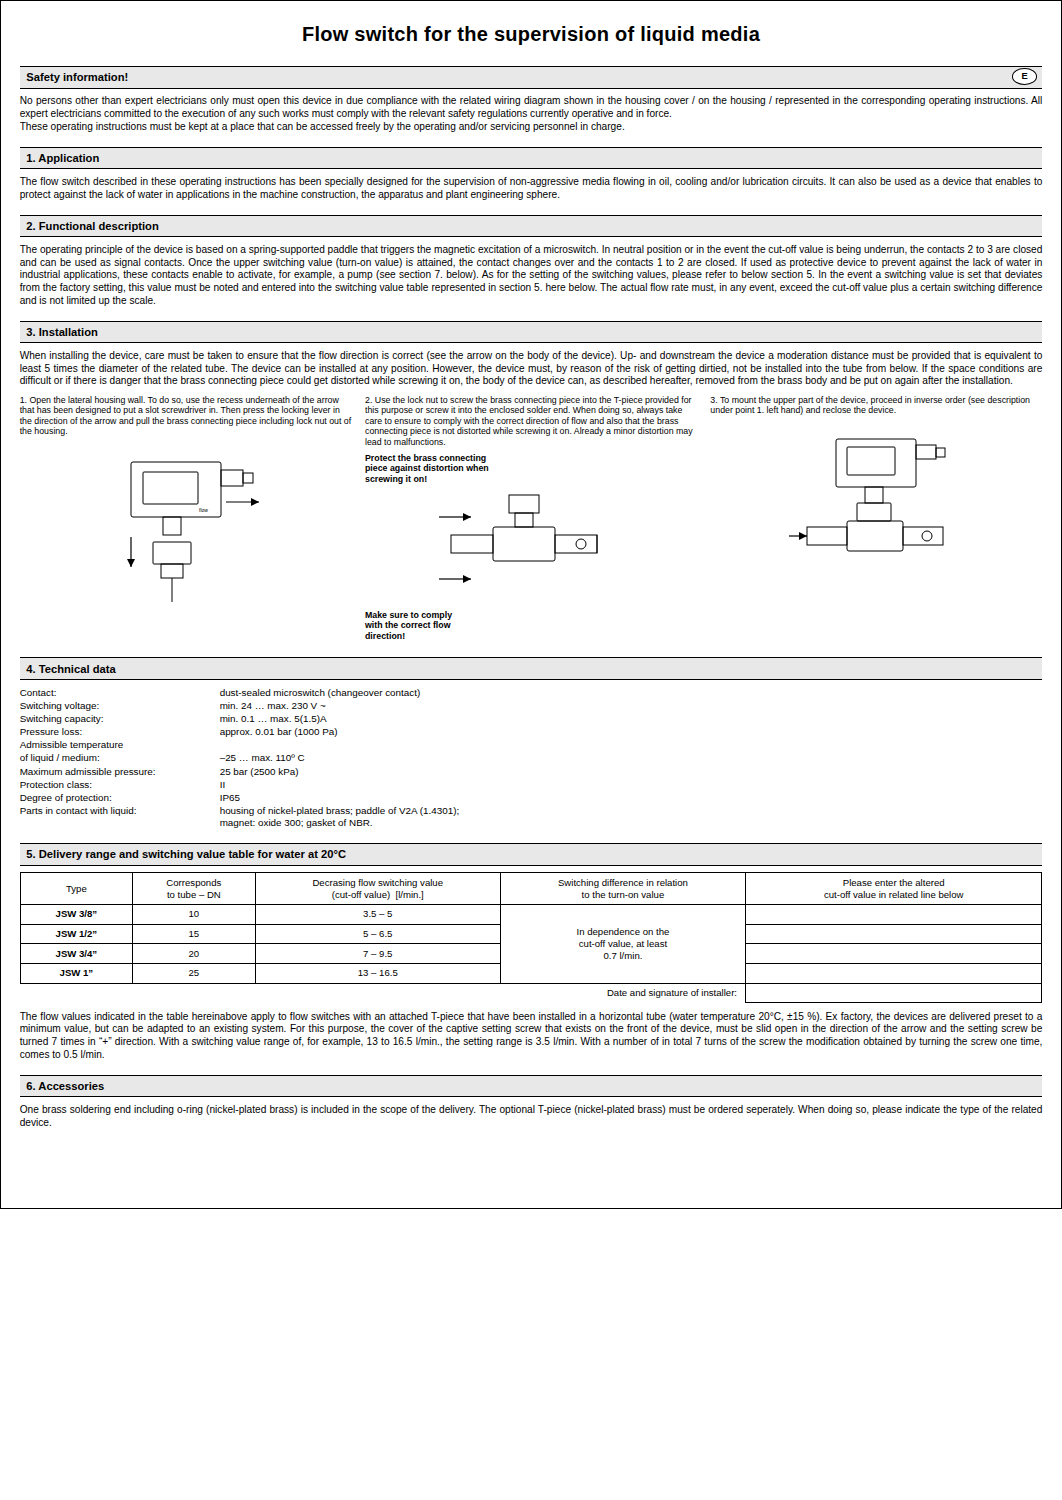Flow switch for the supervision of liquid media
Safety information!E
No persons other than expert electricians only must open this device in due compliance with the related wiring diagram shown in the housing cover / on the housing / represented in the corresponding operating instructions. All expert electricians committed to the execution of any such works must comply with the relevant safety regulations currently operative and in force.
These operating instructions must be kept at a place that can be accessed freely by the operating and/or servicing personnel in charge.
1. Application
The flow switch described in these operating instructions has been specially designed for the supervision of non-aggressive media flowing in oil, cooling and/or lubrication circuits. It can also be used as a device that enables to protect against the lack of water in applications in the machine construction, the apparatus and plant engineering sphere.
2. Functional description
The operating principle of the device is based on a spring-supported paddle that triggers the magnetic excitation of a microswitch. In neutral position or in the event the cut-off value is being underrun, the contacts 2 to 3 are closed and can be used as signal contacts. Once the upper switching value (turn-on value) is attained, the contact changes over and the contacts 1 to 2 are closed. If used as protective device to prevent against the lack of water in industrial applications, these contacts enable to activate, for example, a pump (see section 7. below). As for the setting of the switching values, please refer to below section 5. In the event a switching value is set that deviates from the factory setting, this value must be noted and entered into the switching value table represented in section 5. here below. The actual flow rate must, in any event, exceed the cut-off value plus a certain switching difference and is not limited up the scale.
3. Installation
When installing the device, care must be taken to ensure that the flow direction is correct (see the arrow on the body of the device). Up- and downstream the device a moderation distance must be provided that is equivalent to least 5 times the diameter of the related tube. The device can be installed at any position. However, the device must, by reason of the risk of getting dirtied, not be installed into the tube from below. If the space conditions are difficult or if there is danger that the brass connecting piece could get distorted while screwing it on, the body of the device can, as described hereafter, removed from the brass body and be put on again after the installation.
1. Open the lateral housing wall. To do so, use the recess underneath of the arrow that has been designed to put a slot screwdriver in. Then press the locking lever in the direction of the arrow and pull the brass connecting piece including lock nut out of the housing.
flow
2. Use the lock nut to screw the brass connecting piece into the T-piece provided for this purpose or screw it into the enclosed solder end. When doing so, always take care to ensure to comply with the correct direction of flow and also that the brass connecting piece is not distorted while screwing it on. Already a minor distortion may lead to malfunctions.
Protect the brass connecting
piece against distortion when
screwing it on!
Make sure to comply
with the correct flow
direction!
3. To mount the upper part of the device, proceed in inverse order (see description under point 1. left hand) and reclose the device.
4. Technical data
| Contact: | dust-sealed microswitch (changeover contact) |
| Switching voltage: | min. 24 … max. 230 V ~ |
| Switching capacity: | min. 0.1 … max. 5(1.5)A |
| Pressure loss: | approx. 0.01 bar (1000 Pa) |
| Admissible temperature | |
| of liquid / medium: | –25 … max. 110º C |
| Maximum admissible pressure: | 25 bar (2500 kPa) |
| Protection class: | II |
| Degree of protection: | IP65 |
| Parts in contact with liquid: | housing of nickel-plated brass; paddle of V2A (1.4301); magnet: oxide 300; gasket of NBR. |
5. Delivery range and switching value table for water at 20°C
| Type | Corresponds to tube – DN | Decrasing flow switching value (cut-off value) [l/min.] | Switching difference in relation to the turn-on value | Please enter the altered cut-off value in related line below |
| --- | --- | --- | --- | --- |
| JSW 3/8” | 10 | 3.5 – 5 | In dependence on the cut-off value, at least 0.7 l/min. | |
| JSW 1/2” | 15 | 5 – 6.5 | |
| JSW 3/4” | 20 | 7 – 9.5 | |
| JSW 1” | 25 | 13 – 16.5 | |
| | Date and signature of installer: | |
The flow values indicated in the table hereinabove apply to flow switches with an attached T-piece that have been installed in a horizontal tube (water temperature 20°C, ±15 %). Ex factory, the devices are delivered preset to a minimum value, but can be adapted to an existing system. For this purpose, the cover of the captive setting screw that exists on the front of the device, must be slid open in the direction of the arrow and the setting screw be turned 7 times in “+” direction. With a switching value range of, for example, 13 to 16.5 l/min., the setting range is 3.5 l/min. With a number of in total 7 turns of the screw the modification obtained by turning the screw one time, comes to 0.5 l/min.
6. Accessories
One brass soldering end including o-ring (nickel-plated brass) is included in the scope of the delivery. The optional T-piece (nickel-plated brass) must be ordered seperately. When doing so, please indicate the type of the related device.